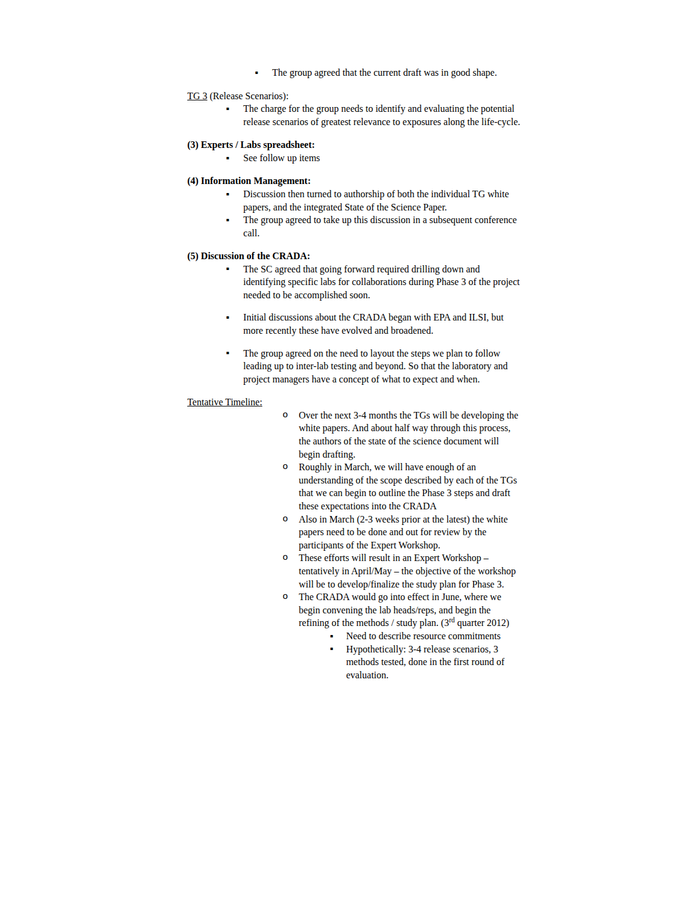The group agreed that the current draft was in good shape.
TG 3 (Release Scenarios):
The charge for the group needs to identify and evaluating the potential release scenarios of greatest relevance to exposures along the life-cycle.
(3) Experts / Labs spreadsheet:
See follow up items
(4) Information Management:
Discussion then turned to authorship of both the individual TG white papers, and the integrated State of the Science Paper.
The group agreed to take up this discussion in a subsequent conference call.
(5) Discussion of the CRADA:
The SC agreed that going forward required drilling down and identifying specific labs for collaborations during Phase 3 of the project needed to be accomplished soon.
Initial discussions about the CRADA began with EPA and ILSI, but more recently these have evolved and broadened.
The group agreed on the need to layout the steps we plan to follow leading up to inter-lab testing and beyond. So that the laboratory and project managers have a concept of what to expect and when.
Tentative Timeline:
Over the next 3-4 months the TGs will be developing the white papers. And about half way through this process, the authors of the state of the science document will begin drafting.
Roughly in March, we will have enough of an understanding of the scope described by each of the TGs that we can begin to outline the Phase 3 steps and draft these expectations into the CRADA
Also in March (2-3 weeks prior at the latest) the white papers need to be done and out for review by the participants of the Expert Workshop.
These efforts will result in an Expert Workshop – tentatively in April/May – the objective of the workshop will be to develop/finalize the study plan for Phase 3.
The CRADA would go into effect in June, where we begin convening the lab heads/reps, and begin the refining of the methods / study plan. (3rd quarter 2012)
Need to describe resource commitments
Hypothetically: 3-4 release scenarios, 3 methods tested, done in the first round of evaluation.